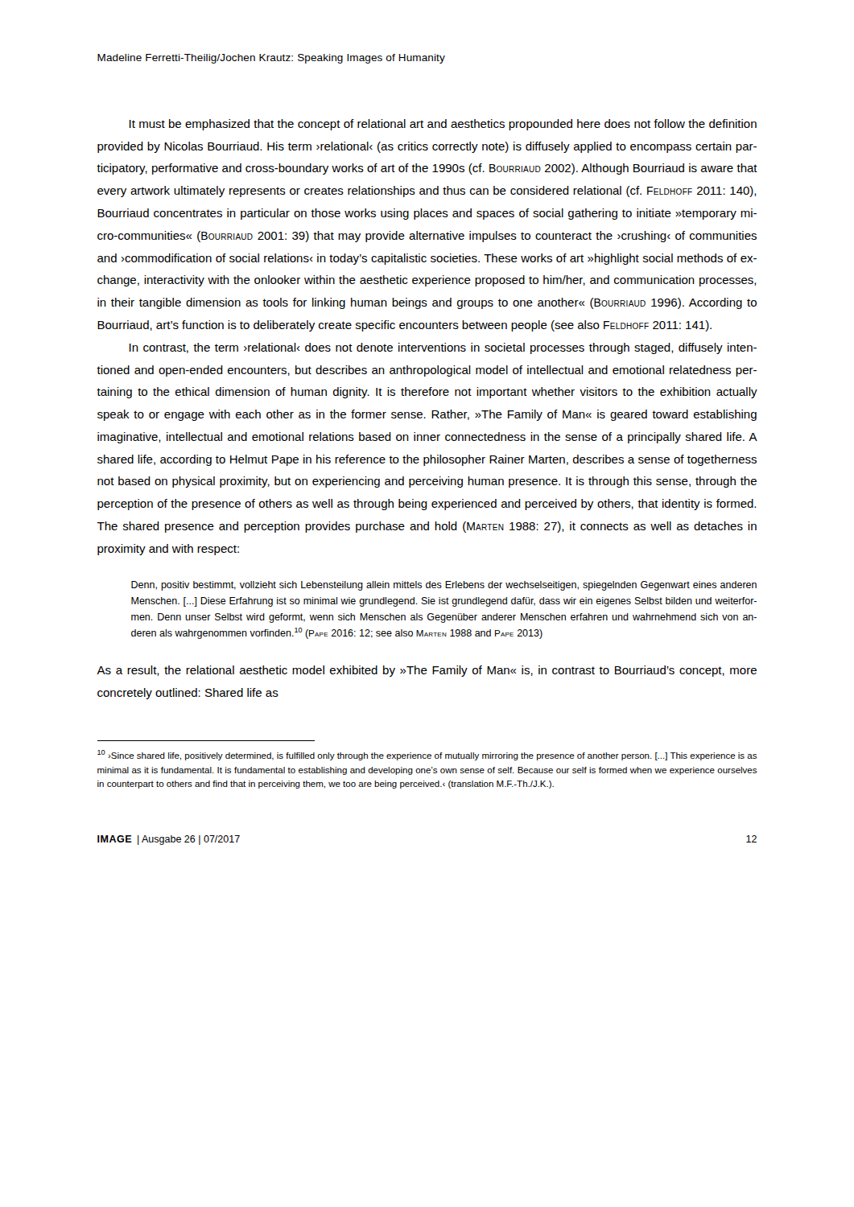Madeline Ferretti-Theilig/Jochen Krautz: Speaking Images of Humanity
It must be emphasized that the concept of relational art and aesthetics propounded here does not follow the definition provided by Nicolas Bourriaud. His term ›relational‹ (as critics correctly note) is diffusely applied to encompass certain participatory, performative and cross-boundary works of art of the 1990s (cf. Bourriaud 2002). Although Bourriaud is aware that every artwork ultimately represents or creates relationships and thus can be considered relational (cf. Feldhoff 2011: 140), Bourriaud concentrates in particular on those works using places and spaces of social gathering to initiate »temporary micro-communities« (Bourriaud 2001: 39) that may provide alternative impulses to counteract the ›crushing‹ of communities and ›commodification of social relations‹ in today’s capitalistic societies. These works of art »highlight social methods of exchange, interactivity with the onlooker within the aesthetic experience proposed to him/her, and communication processes, in their tangible dimension as tools for linking human beings and groups to one another« (Bourriaud 1996). According to Bourriaud, art’s function is to deliberately create specific encounters between people (see also Feldhoff 2011: 141).
In contrast, the term ›relational‹ does not denote interventions in societal processes through staged, diffusely intentioned and open-ended encounters, but describes an anthropological model of intellectual and emotional relatedness pertaining to the ethical dimension of human dignity. It is therefore not important whether visitors to the exhibition actually speak to or engage with each other as in the former sense. Rather, »The Family of Man« is geared toward establishing imaginative, intellectual and emotional relations based on inner connectedness in the sense of a principally shared life. A shared life, according to Helmut Pape in his reference to the philosopher Rainer Marten, describes a sense of togetherness not based on physical proximity, but on experiencing and perceiving human presence. It is through this sense, through the perception of the presence of others as well as through being experienced and perceived by others, that identity is formed. The shared presence and perception provides purchase and hold (Marten 1988: 27), it connects as well as detaches in proximity and with respect:
Denn, positiv bestimmt, vollzieht sich Lebensteilung allein mittels des Erlebens der wechselseitigen, spiegelnden Gegenwart eines anderen Menschen. [...] Diese Erfahrung ist so minimal wie grundlegend. Sie ist grundlegend dafür, dass wir ein eigenes Selbst bilden und weiterformen. Denn unser Selbst wird geformt, wenn sich Menschen als Gegenüber anderer Menschen erfahren und wahrnehmend sich von anderen als wahrgenommen vorfinden.10 (Pape 2016: 12; see also Marten 1988 and Pape 2013)
As a result, the relational aesthetic model exhibited by »The Family of Man« is, in contrast to Bourriaud’s concept, more concretely outlined: Shared life as
10 ›Since shared life, positively determined, is fulfilled only through the experience of mutually mirroring the presence of another person. [...] This experience is as minimal as it is fundamental. It is fundamental to establishing and developing one’s own sense of self. Because our self is formed when we experience ourselves in counterpart to others and find that in perceiving them, we too are being perceived.‹ (translation M.F.-Th./J.K.).
IMAGE| Ausgabe 26 | 07/2017
12